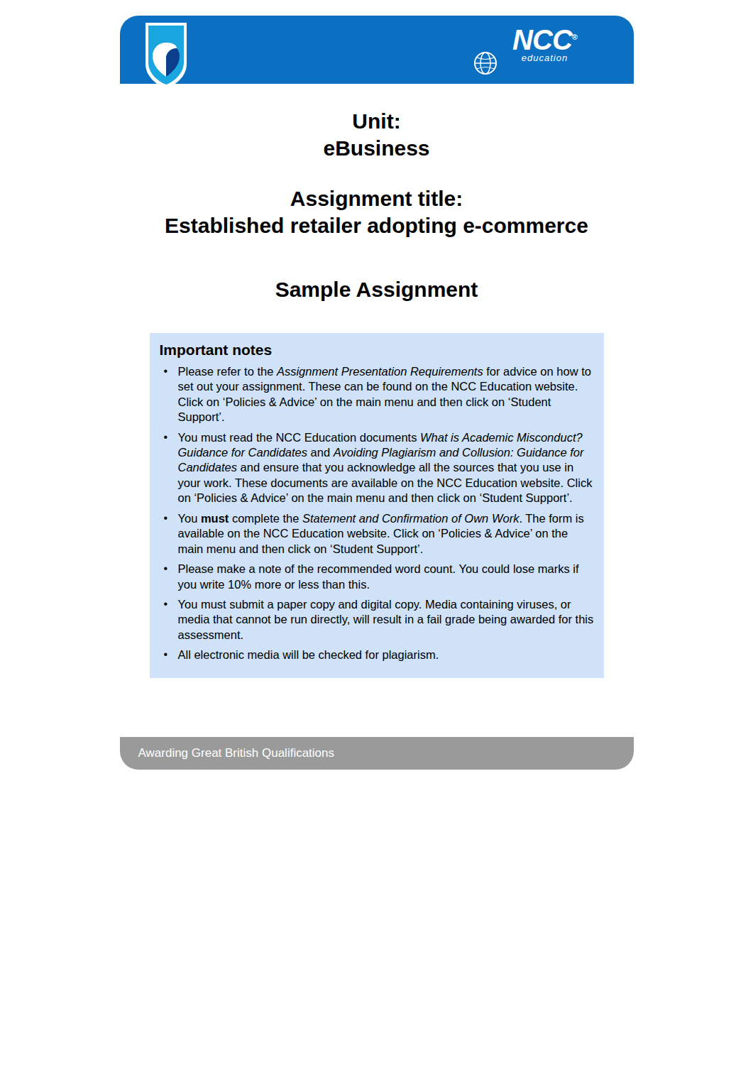NCC® education
Unit:
eBusiness
Assignment title:
Established retailer adopting e-commerce
Sample Assignment
Important notes
Please refer to the Assignment Presentation Requirements for advice on how to set out your assignment. These can be found on the NCC Education website. Click on ‘Policies & Advice’ on the main menu and then click on ‘Student Support’.
You must read the NCC Education documents What is Academic Misconduct? Guidance for Candidates and Avoiding Plagiarism and Collusion: Guidance for Candidates and ensure that you acknowledge all the sources that you use in your work. These documents are available on the NCC Education website. Click on ‘Policies & Advice’ on the main menu and then click on ‘Student Support’.
You must complete the Statement and Confirmation of Own Work. The form is available on the NCC Education website. Click on ‘Policies & Advice’ on the main menu and then click on ‘Student Support’.
Please make a note of the recommended word count. You could lose marks if you write 10% more or less than this.
You must submit a paper copy and digital copy. Media containing viruses, or media that cannot be run directly, will result in a fail grade being awarded for this assessment.
All electronic media will be checked for plagiarism.
Awarding Great British Qualifications